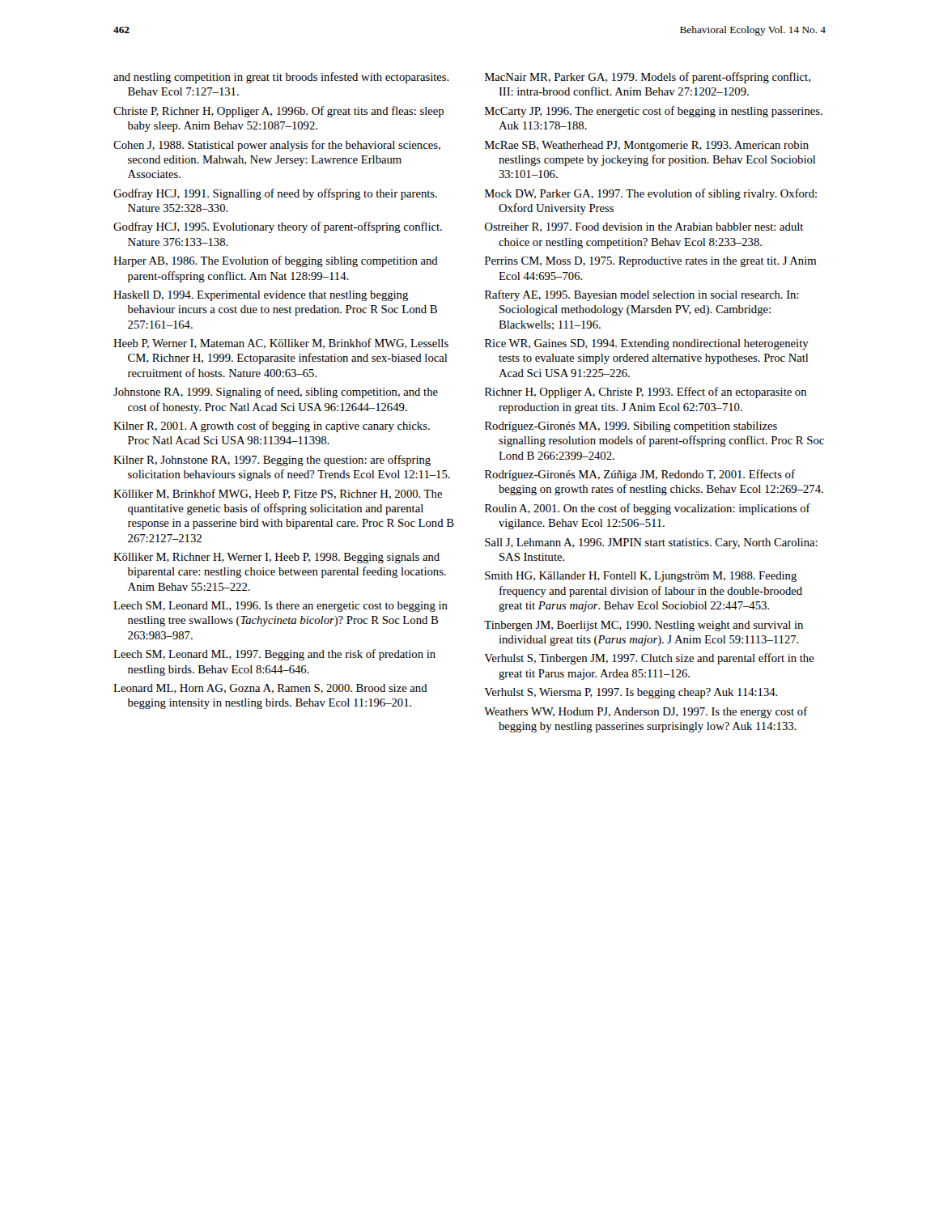462 Behavioral Ecology Vol. 14 No. 4
and nestling competition in great tit broods infested with ectoparasites. Behav Ecol 7:127–131.
Christe P, Richner H, Oppliger A, 1996b. Of great tits and fleas: sleep baby sleep. Anim Behav 52:1087–1092.
Cohen J, 1988. Statistical power analysis for the behavioral sciences, second edition. Mahwah, New Jersey: Lawrence Erlbaum Associates.
Godfray HCJ, 1991. Signalling of need by offspring to their parents. Nature 352:328–330.
Godfray HCJ, 1995. Evolutionary theory of parent-offspring conflict. Nature 376:133–138.
Harper AB, 1986. The Evolution of begging sibling competition and parent-offspring conflict. Am Nat 128:99–114.
Haskell D, 1994. Experimental evidence that nestling begging behaviour incurs a cost due to nest predation. Proc R Soc Lond B 257:161–164.
Heeb P, Werner I, Mateman AC, Kölliker M, Brinkhof MWG, Lessells CM, Richner H, 1999. Ectoparasite infestation and sex-biased local recruitment of hosts. Nature 400:63–65.
Johnstone RA, 1999. Signaling of need, sibling competition, and the cost of honesty. Proc Natl Acad Sci USA 96:12644–12649.
Kilner R, 2001. A growth cost of begging in captive canary chicks. Proc Natl Acad Sci USA 98:11394–11398.
Kilner R, Johnstone RA, 1997. Begging the question: are offspring solicitation behaviours signals of need? Trends Ecol Evol 12:11–15.
Kölliker M, Brinkhof MWG, Heeb P, Fitze PS, Richner H, 2000. The quantitative genetic basis of offspring solicitation and parental response in a passerine bird with biparental care. Proc R Soc Lond B 267:2127–2132
Kölliker M, Richner H, Werner I, Heeb P, 1998. Begging signals and biparental care: nestling choice between parental feeding locations. Anim Behav 55:215–222.
Leech SM, Leonard ML, 1996. Is there an energetic cost to begging in nestling tree swallows (Tachycineta bicolor)? Proc R Soc Lond B 263:983–987.
Leech SM, Leonard ML, 1997. Begging and the risk of predation in nestling birds. Behav Ecol 8:644–646.
Leonard ML, Horn AG, Gozna A, Ramen S, 2000. Brood size and begging intensity in nestling birds. Behav Ecol 11:196–201.
MacNair MR, Parker GA, 1979. Models of parent-offspring conflict, III: intra-brood conflict. Anim Behav 27:1202–1209.
McCarty JP, 1996. The energetic cost of begging in nestling passerines. Auk 113:178–188.
McRae SB, Weatherhead PJ, Montgomerie R, 1993. American robin nestlings compete by jockeying for position. Behav Ecol Sociobiol 33:101–106.
Mock DW, Parker GA, 1997. The evolution of sibling rivalry. Oxford: Oxford University Press
Ostreiher R, 1997. Food devision in the Arabian babbler nest: adult choice or nestling competition? Behav Ecol 8:233–238.
Perrins CM, Moss D, 1975. Reproductive rates in the great tit. J Anim Ecol 44:695–706.
Raftery AE, 1995. Bayesian model selection in social research. In: Sociological methodology (Marsden PV, ed). Cambridge: Blackwells; 111–196.
Rice WR, Gaines SD, 1994. Extending nondirectional heterogeneity tests to evaluate simply ordered alternative hypotheses. Proc Natl Acad Sci USA 91:225–226.
Richner H, Oppliger A, Christe P, 1993. Effect of an ectoparasite on reproduction in great tits. J Anim Ecol 62:703–710.
Rodríguez-Gironés MA, 1999. Sibiling competition stabilizes signalling resolution models of parent-offspring conflict. Proc R Soc Lond B 266:2399–2402.
Rodríguez-Gironés MA, Zúñiga JM, Redondo T, 2001. Effects of begging on growth rates of nestling chicks. Behav Ecol 12:269–274.
Roulin A, 2001. On the cost of begging vocalization: implications of vigilance. Behav Ecol 12:506–511.
Sall J, Lehmann A, 1996. JMPIN start statistics. Cary, North Carolina: SAS Institute.
Smith HG, Källander H, Fontell K, Ljungström M, 1988. Feeding frequency and parental division of labour in the double-brooded great tit Parus major. Behav Ecol Sociobiol 22:447–453.
Tinbergen JM, Boerlijst MC, 1990. Nestling weight and survival in individual great tits (Parus major). J Anim Ecol 59:1113–1127.
Verhulst S, Tinbergen JM, 1997. Clutch size and parental effort in the great tit Parus major. Ardea 85:111–126.
Verhulst S, Wiersma P, 1997. Is begging cheap? Auk 114:134.
Weathers WW, Hodum PJ, Anderson DJ, 1997. Is the energy cost of begging by nestling passerines surprisingly low? Auk 114:133.